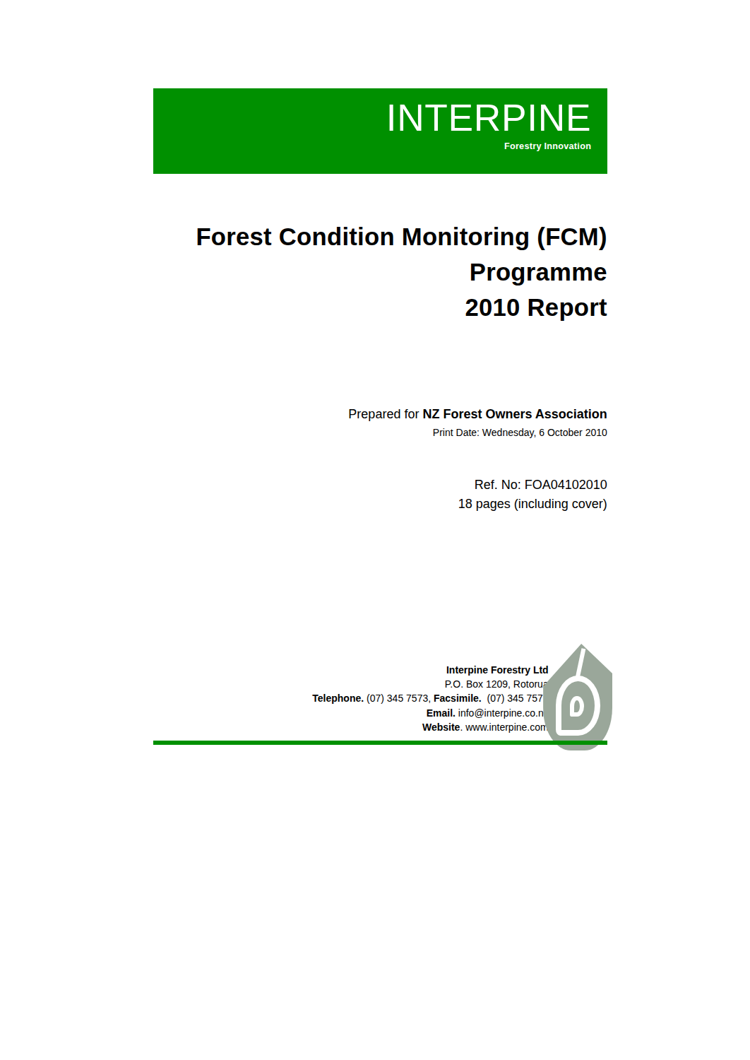INTERPINE
Forestry Innovation
Forest Condition Monitoring (FCM)
Programme
2010 Report
Prepared for NZ Forest Owners Association Print Date: Wednesday, 6 October 2010
Ref. No: FOA04102010
18 pages (including cover)
Interpine Forestry Ltd
P.O. Box 1209, Rotorua
Telephone. (07) 345 7573, Facsimile. (07) 345 7571
Email. info@interpine.co.nz
Website. www.interpine.com